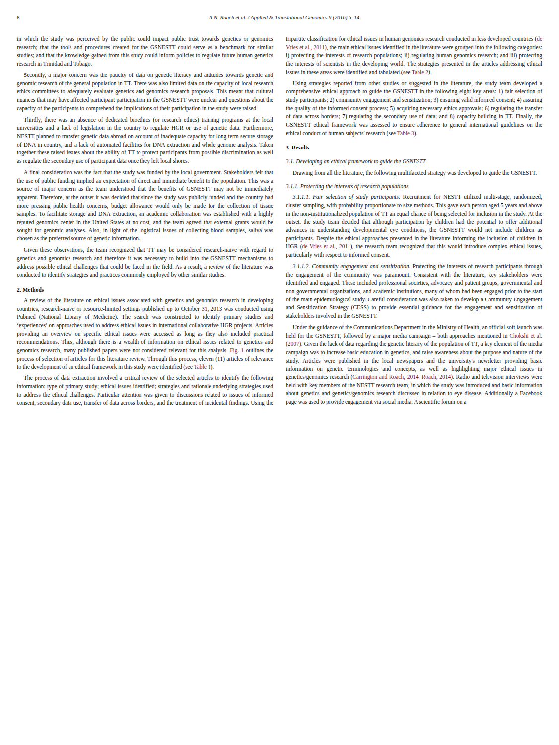8 A.N. Roach et al. / Applied & Translational Genomics 9 (2016) 6–14
in which the study was perceived by the public could impact public trust towards genetics or genomics research; that the tools and procedures created for the GSNESTT could serve as a benchmark for similar studies; and that the knowledge gained from this study could inform policies to regulate future human genetics research in Trinidad and Tobago.
Secondly, a major concern was the paucity of data on genetic literacy and attitudes towards genetic and genomic research of the general population in TT. There was also limited data on the capacity of local research ethics committees to adequately evaluate genetics and genomics research proposals. This meant that cultural nuances that may have affected participant participation in the GSNESTT were unclear and questions about the capacity of the participants to comprehend the implications of their participation in the study were raised.
Thirdly, there was an absence of dedicated bioethics (or research ethics) training programs at the local universities and a lack of legislation in the country to regulate HGR or use of genetic data. Furthermore, NESTT planned to transfer genetic data abroad on account of inadequate capacity for long term secure storage of DNA in country, and a lack of automated facilities for DNA extraction and whole genome analysis. Taken together these raised issues about the ability of TT to protect participants from possible discrimination as well as regulate the secondary use of participant data once they left local shores.
A final consideration was the fact that the study was funded by the local government. Stakeholders felt that the use of public funding implied an expectation of direct and immediate benefit to the population. This was a source of major concern as the team understood that the benefits of GSNESTT may not be immediately apparent. Therefore, at the outset it was decided that since the study was publicly funded and the country had more pressing public health concerns, budget allowance would only be made for the collection of tissue samples. To facilitate storage and DNA extraction, an academic collaboration was established with a highly reputed genomics center in the United States at no cost, and the team agreed that external grants would be sought for genomic analyses. Also, in light of the logistical issues of collecting blood samples, saliva was chosen as the preferred source of genetic information.
Given these observations, the team recognized that TT may be considered research-naive with regard to genetics and genomics research and therefore it was necessary to build into the GSNESTT mechanisms to address possible ethical challenges that could be faced in the field. As a result, a review of the literature was conducted to identify strategies and practices commonly employed by other similar studies.
2. Methods
A review of the literature on ethical issues associated with genetics and genomics research in developing countries, research-naïve or resource-limited settings published up to October 31, 2013 was conducted using Pubmed (National Library of Medicine). The search was constructed to identify primary studies and ‘experiences’ on approaches used to address ethical issues in international collaborative HGR projects. Articles providing an overview on specific ethical issues were accessed as long as they also included practical recommendations. Thus, although there is a wealth of information on ethical issues related to genetics and genomics research, many published papers were not considered relevant for this analysis. Fig. 1 outlines the process of selection of articles for this literature review. Through this process, eleven (11) articles of relevance to the development of an ethical framework in this study were identified (see Table 1).
The process of data extraction involved a critical review of the selected articles to identify the following information: type of primary study; ethical issues identified; strategies and rationale underlying strategies used to address the ethical challenges. Particular attention was given to discussions related to issues of informed consent, secondary data use, transfer of data across borders, and the treatment of incidental findings. Using the tripartite classification for ethical issues in human genomics research conducted in less developed countries (de Vries et al., 2011), the main ethical issues identified in the literature were grouped into the following categories: i) protecting the interests of research populations; ii) regulating human genomics research; and iii) protecting the interests of scientists in the developing world. The strategies presented in the articles addressing ethical issues in these areas were identified and tabulated (see Table 2).
Using strategies reported from other studies or suggested in the literature, the study team developed a comprehensive ethical approach to guide the GSNESTT in the following eight key areas: 1) fair selection of study participants; 2) community engagement and sensitization; 3) ensuring valid informed consent; 4) assuring the quality of the informed consent process; 5) acquiring necessary ethics approvals; 6) regulating the transfer of data across borders; 7) regulating the secondary use of data; and 8) capacity-building in TT. Finally, the GSNESTT ethical framework was assessed to ensure adherence to general international guidelines on the ethical conduct of human subjects' research (see Table 3).
3. Results
3.1. Developing an ethical framework to guide the GSNESTT
Drawing from all the literature, the following multifaceted strategy was developed to guide the GSNESTT.
3.1.1. Protecting the interests of research populations
3.1.1.1. Fair selection of study participants. Recruitment for NESTT utilized multi-stage, randomized, cluster sampling, with probability proportionate to size methods. This gave each person aged 5 years and above in the non-institutionalized population of TT an equal chance of being selected for inclusion in the study. At the outset, the study team decided that although participation by children had the potential to offer additional advances in understanding developmental eye conditions, the GSNESTT would not include children as participants. Despite the ethical approaches presented in the literature informing the inclusion of children in HGR (de Vries et al., 2011), the research team recognized that this would introduce complex ethical issues, particularly with respect to informed consent.
3.1.1.2. Community engagement and sensitization. Protecting the interests of research participants through the engagement of the community was paramount. Consistent with the literature, key stakeholders were identified and engaged. These included professional societies, advocacy and patient groups, governmental and non-governmental organizations, and academic institutions, many of whom had been engaged prior to the start of the main epidemiological study. Careful consideration was also taken to develop a Community Engagement and Sensitization Strategy (CESS) to provide essential guidance for the engagement and sensitization of stakeholders involved in the GSNESTT.
Under the guidance of the Communications Department in the Ministry of Health, an official soft launch was held for the GSNESTT, followed by a major media campaign – both approaches mentioned in Chokshi et al. (2007). Given the lack of data regarding the genetic literacy of the population of TT, a key element of the media campaign was to increase basic education in genetics, and raise awareness about the purpose and nature of the study. Articles were published in the local newspapers and the university's newsletter providing basic information on genetic terminologies and concepts, as well as highlighting major ethical issues in genetics/genomics research (Carrington and Roach, 2014; Roach, 2014). Radio and television interviews were held with key members of the NESTT research team, in which the study was introduced and basic information about genetics and genetics/genomics research discussed in relation to eye disease. Additionally a Facebook page was used to provide engagement via social media. A scientific forum on a